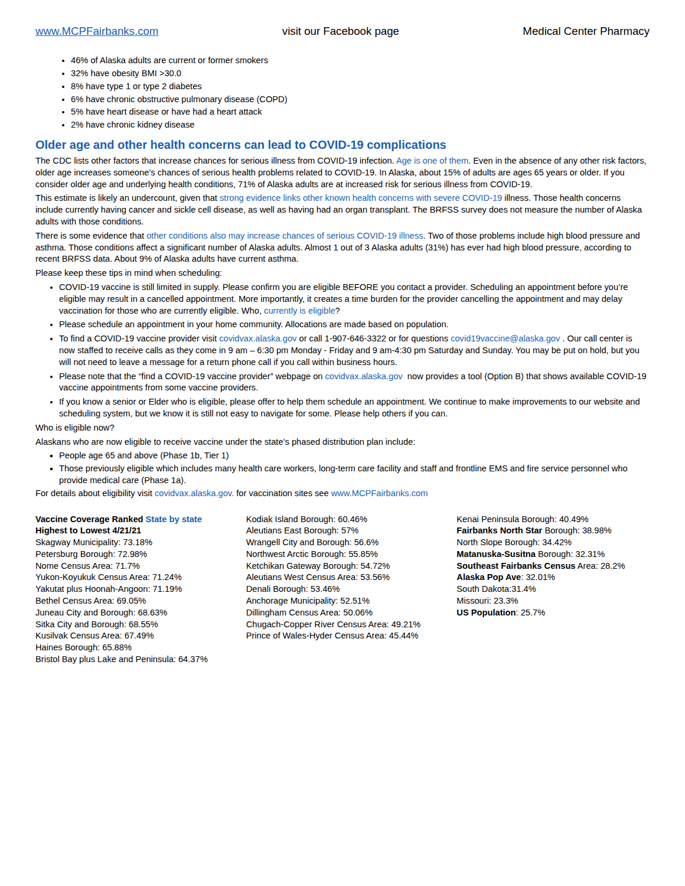www.MCPFairbanks.com visit our Facebook page Medical Center Pharmacy
46% of Alaska adults are current or former smokers
32% have obesity BMI >30.0
8% have type 1 or type 2 diabetes
6% have chronic obstructive pulmonary disease (COPD)
5% have heart disease or have had a heart attack
2% have chronic kidney disease
Older age and other health concerns can lead to COVID-19 complications
The CDC lists other factors that increase chances for serious illness from COVID-19 infection. Age is one of them. Even in the absence of any other risk factors, older age increases someone’s chances of serious health problems related to COVID-19. In Alaska, about 15% of adults are ages 65 years or older. If you consider older age and underlying health conditions, 71% of Alaska adults are at increased risk for serious illness from COVID-19.
This estimate is likely an undercount, given that strong evidence links other known health concerns with severe COVID-19 illness. Those health concerns include currently having cancer and sickle cell disease, as well as having had an organ transplant. The BRFSS survey does not measure the number of Alaska adults with those conditions.
There is some evidence that other conditions also may increase chances of serious COVID-19 illness. Two of those problems include high blood pressure and asthma. Those conditions affect a significant number of Alaska adults. Almost 1 out of 3 Alaska adults (31%) has ever had high blood pressure, according to recent BRFSS data. About 9% of Alaska adults have current asthma.
Please keep these tips in mind when scheduling:
COVID-19 vaccine is still limited in supply. Please confirm you are eligible BEFORE you contact a provider. Scheduling an appointment before you’re eligible may result in a cancelled appointment. More importantly, it creates a time burden for the provider cancelling the appointment and may delay vaccination for those who are currently eligible. Who, currently is eligible?
Please schedule an appointment in your home community. Allocations are made based on population.
To find a COVID-19 vaccine provider visit covidvax.alaska.gov or call 1-907-646-3322 or for questions covid19vaccine@alaska.gov . Our call center is now staffed to receive calls as they come in 9 am – 6:30 pm Monday - Friday and 9 am-4:30 pm Saturday and Sunday. You may be put on hold, but you will not need to leave a message for a return phone call if you call within business hours.
Please note that the “find a COVID-19 vaccine provider” webpage on covidvax.alaska.gov now provides a tool (Option B) that shows available COVID-19 vaccine appointments from some vaccine providers.
If you know a senior or Elder who is eligible, please offer to help them schedule an appointment. We continue to make improvements to our website and scheduling system, but we know it is still not easy to navigate for some. Please help others if you can.
Who is eligible now?
Alaskans who are now eligible to receive vaccine under the state’s phased distribution plan include:
People age 65 and above (Phase 1b, Tier 1)
Those previously eligible which includes many health care workers, long-term care facility and staff and frontline EMS and fire service personnel who provide medical care (Phase 1a).
For details about eligibility visit covidvax.alaska.gov. for vaccination sites see www.MCPFairbanks.com
Vaccine Coverage Ranked State by state Highest to Lowest 4/21/21
Skagway Municipality: 73.18%
Petersburg Borough: 72.98%
Nome Census Area: 71.7%
Yukon-Koyukuk Census Area: 71.24%
Yakutat plus Hoonah-Angoon: 71.19%
Bethel Census Area: 69.05%
Juneau City and Borough: 68.63%
Sitka City and Borough: 68.55%
Kusilvak Census Area: 67.49%
Haines Borough: 65.88%
Bristol Bay plus Lake and Peninsula: 64.37%
Kodiak Island Borough: 60.46%
Aleutians East Borough: 57%
Wrangell City and Borough: 56.6%
Northwest Arctic Borough: 55.85%
Ketchikan Gateway Borough: 54.72%
Aleutians West Census Area: 53.56%
Denali Borough: 53.46%
Anchorage Municipality: 52.51%
Dillingham Census Area: 50.06%
Chugach-Copper River Census Area: 49.21%
Prince of Wales-Hyder Census Area: 45.44%
Kenai Peninsula Borough: 40.49%
Fairbanks North Star Borough: 38.98%
North Slope Borough: 34.42%
Matanuska-Susitna Borough: 32.31%
Southeast Fairbanks Census Area: 28.2%
Alaska Pop Ave: 32.01%
South Dakota:31.4%
Missouri: 23.3%
US Population: 25.7%